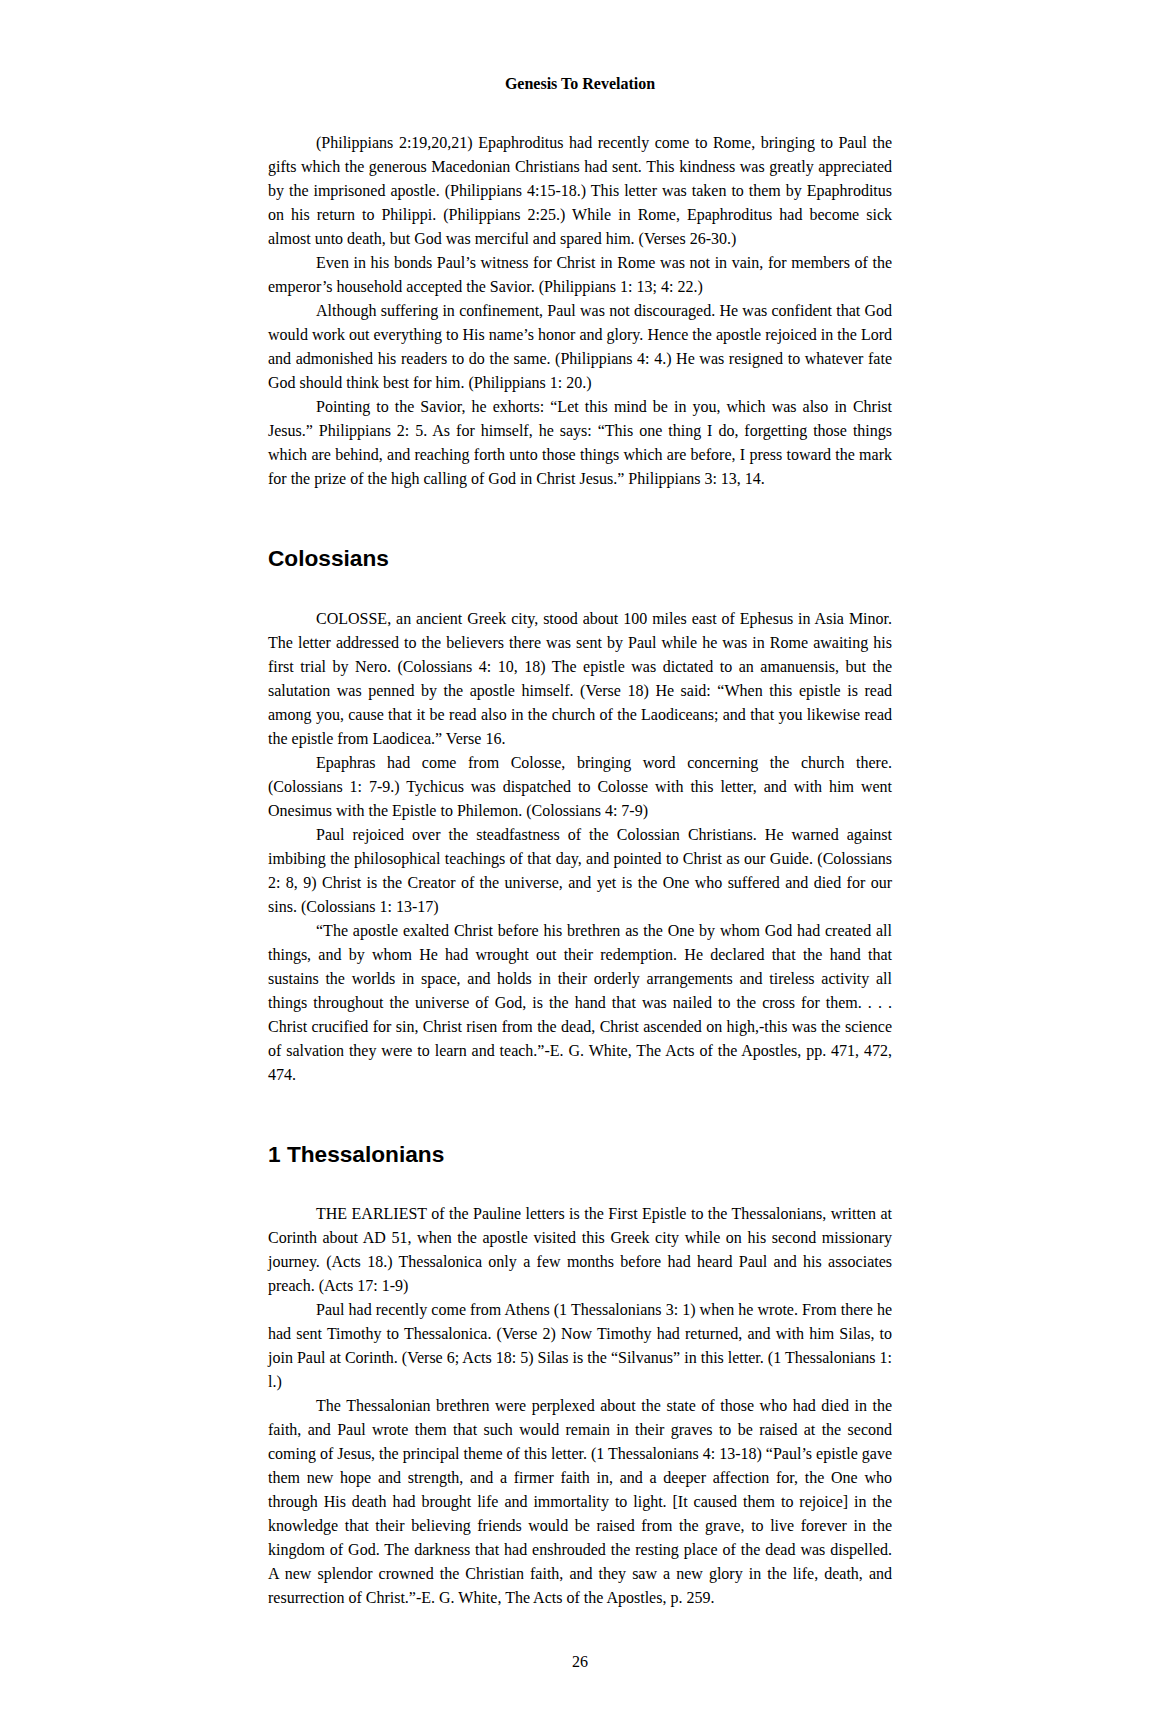Genesis To Revelation
(Philippians 2:19,20,21) Epaphroditus had recently come to Rome, bringing to Paul the gifts which the generous Macedonian Christians had sent. This kindness was greatly appreciated by the imprisoned apostle. (Philippians 4:15-18.) This letter was taken to them by Epaphroditus on his return to Philippi. (Philippians 2:25.) While in Rome, Epaphroditus had become sick almost unto death, but God was merciful and spared him. (Verses 26-30.)
Even in his bonds Paul’s witness for Christ in Rome was not in vain, for members of the emperor’s household accepted the Savior. (Philippians 1: 13; 4: 22.)
Although suffering in confinement, Paul was not discouraged. He was confident that God would work out everything to His name’s honor and glory. Hence the apostle rejoiced in the Lord and admonished his readers to do the same. (Philippians 4: 4.) He was resigned to whatever fate God should think best for him. (Philippians 1: 20.)
Pointing to the Savior, he exhorts: “Let this mind be in you, which was also in Christ Jesus.” Philippians 2: 5. As for himself, he says: “This one thing I do, forgetting those things which are behind, and reaching forth unto those things which are before, I press toward the mark for the prize of the high calling of God in Christ Jesus.” Philippians 3: 13, 14.
Colossians
COLOSSE, an ancient Greek city, stood about 100 miles east of Ephesus in Asia Minor. The letter addressed to the believers there was sent by Paul while he was in Rome awaiting his first trial by Nero. (Colossians 4: 10, 18) The epistle was dictated to an amanuensis, but the salutation was penned by the apostle himself. (Verse 18) He said: “When this epistle is read among you, cause that it be read also in the church of the Laodiceans; and that you likewise read the epistle from Laodicea.” Verse 16.
Epaphras had come from Colosse, bringing word concerning the church there. (Colossians 1: 7-9.) Tychicus was dispatched to Colosse with this letter, and with him went Onesimus with the Epistle to Philemon. (Colossians 4: 7-9)
Paul rejoiced over the steadfastness of the Colossian Christians. He warned against imbibing the philosophical teachings of that day, and pointed to Christ as our Guide. (Colossians 2: 8, 9) Christ is the Creator of the universe, and yet is the One who suffered and died for our sins. (Colossians 1: 13-17)
“The apostle exalted Christ before his brethren as the One by whom God had created all things, and by whom He had wrought out their redemption. He declared that the hand that sustains the worlds in space, and holds in their orderly arrangements and tireless activity all things throughout the universe of God, is the hand that was nailed to the cross for them. . . . Christ crucified for sin, Christ risen from the dead, Christ ascended on high,-this was the science of salvation they were to learn and teach.”-E. G. White, The Acts of the Apostles, pp. 471, 472, 474.
1 Thessalonians
THE EARLIEST of the Pauline letters is the First Epistle to the Thessalonians, written at Corinth about AD 51, when the apostle visited this Greek city while on his second missionary journey. (Acts 18.) Thessalonica only a few months before had heard Paul and his associates preach. (Acts 17: 1-9)
Paul had recently come from Athens (1 Thessalonians 3: 1) when he wrote. From there he had sent Timothy to Thessalonica. (Verse 2) Now Timothy had returned, and with him Silas, to join Paul at Corinth. (Verse 6; Acts 18: 5) Silas is the “Silvanus” in this letter. (1 Thessalonians 1: l.)
The Thessalonian brethren were perplexed about the state of those who had died in the faith, and Paul wrote them that such would remain in their graves to be raised at the second coming of Jesus, the principal theme of this letter. (1 Thessalonians 4: 13-18) “Paul’s epistle gave them new hope and strength, and a firmer faith in, and a deeper affection for, the One who through His death had brought life and immortality to light. [It caused them to rejoice] in the knowledge that their believing friends would be raised from the grave, to live forever in the kingdom of God. The darkness that had enshrouded the resting place of the dead was dispelled. A new splendor crowned the Christian faith, and they saw a new glory in the life, death, and resurrection of Christ.”-E. G. White, The Acts of the Apostles, p. 259.
26